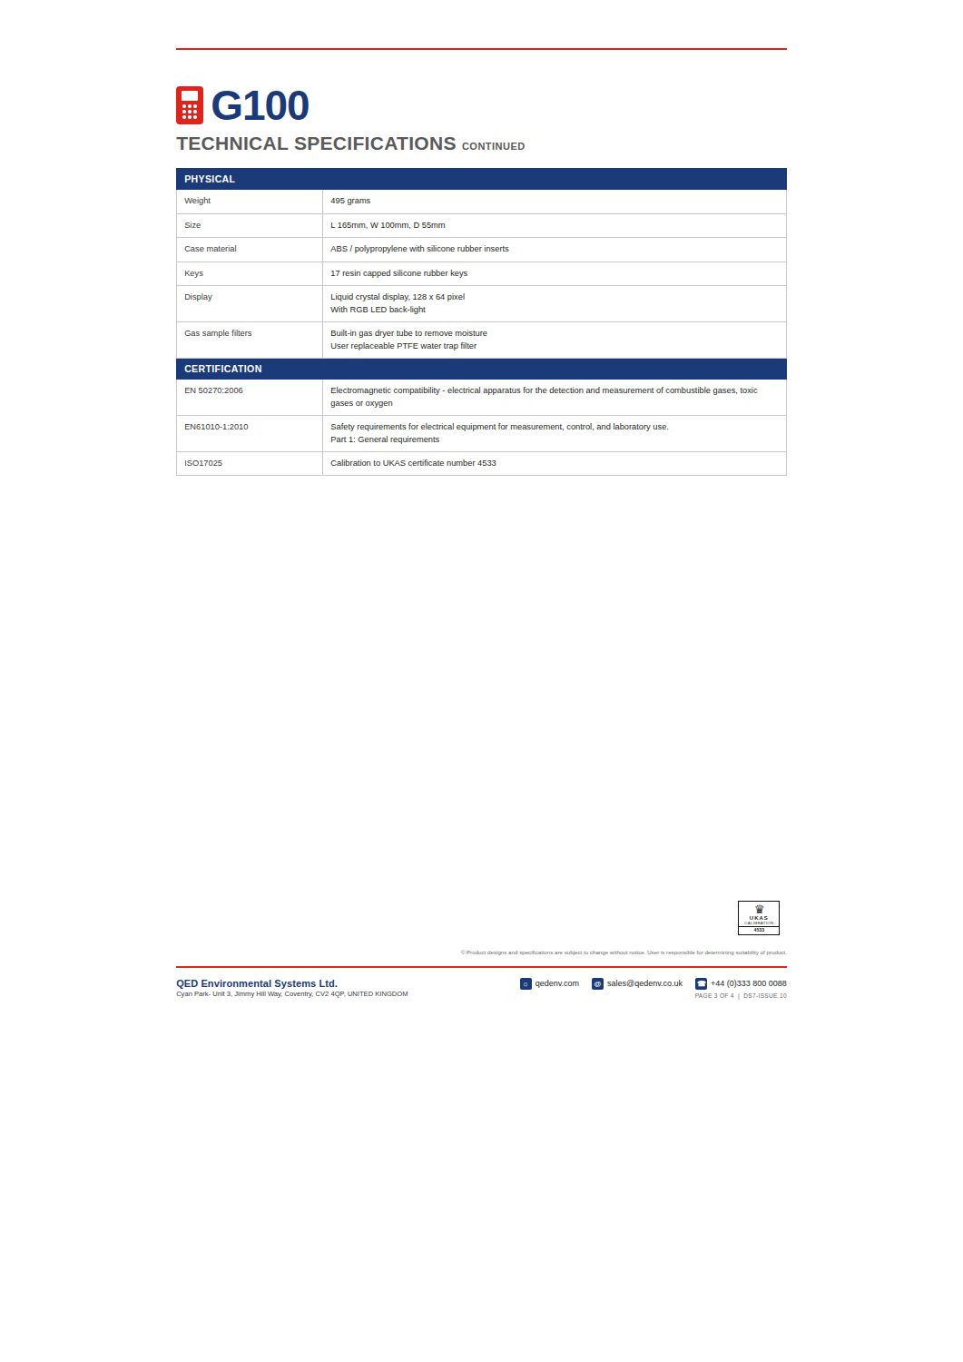G100
Technical Specifications CONTINUED
| PHYSICAL |
| --- |
| Weight | 495 grams |
| Size | L 165mm, W 100mm, D 55mm |
| Case material | ABS / polypropylene with silicone rubber inserts |
| Keys | 17 resin capped silicone rubber keys |
| Display | Liquid crystal display, 128 x 64 pixel With RGB LED back-light |
| Gas sample filters | Built-in gas dryer tube to remove moisture User replaceable PTFE water trap filter |
| CERTIFICATION |
| EN 50270:2006 | Electromagnetic compatibility - electrical apparatus for the detection and measurement of combustible gases, toxic gases or oxygen |
| EN61010-1:2010 | Safety requirements for electrical equipment for measurement, control, and laboratory use. Part 1: General requirements |
| ISO17025 | Calibration to UKAS certificate number 4533 |
♛
UKAS
CALIBRATION
4533
© Product designs and specifications are subject to change without notice. User is responsible for determining suitability of product.
QED Environmental Systems Ltd.
Cyan Park- Unit 3, Jimmy Hill Way, Coventry, CV2 4QP, UNITED KINGDOM
☼qedenv.com @sales@qedenv.co.uk ☎+44 (0)333 800 0088
PAGE 3 OF 4 | DS7-ISSUE.10